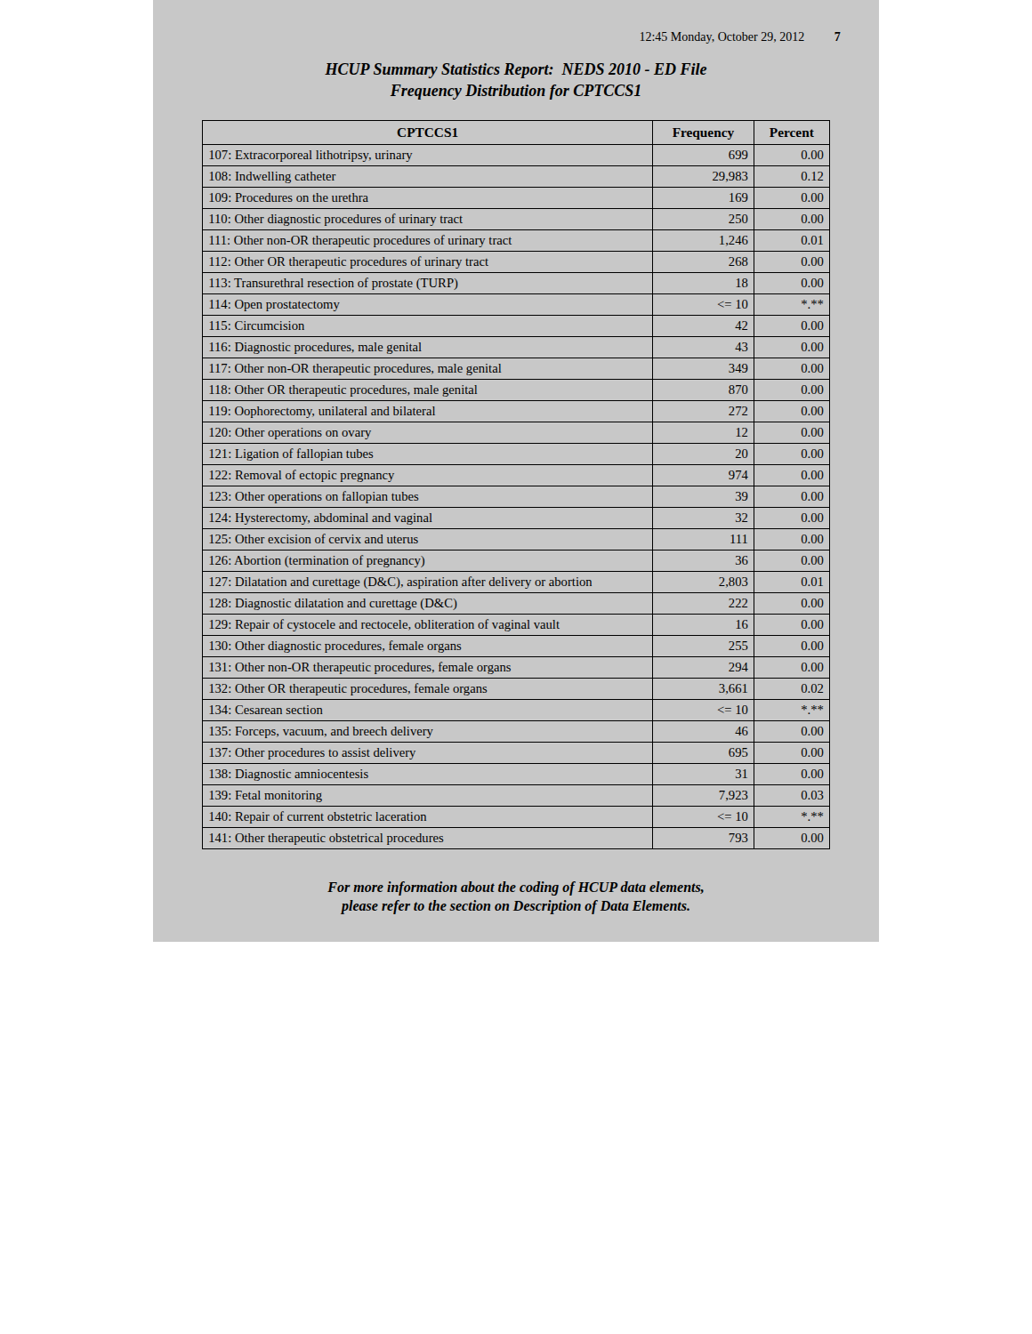12:45 Monday, October 29, 20127
HCUP Summary Statistics Report: NEDS 2010 - ED File
Frequency Distribution for CPTCCS1
| CPTCCS1 | Frequency | Percent |
| --- | --- | --- |
| 107: Extracorporeal lithotripsy, urinary | 699 | 0.00 |
| 108: Indwelling catheter | 29,983 | 0.12 |
| 109: Procedures on the urethra | 169 | 0.00 |
| 110: Other diagnostic procedures of urinary tract | 250 | 0.00 |
| 111: Other non-OR therapeutic procedures of urinary tract | 1,246 | 0.01 |
| 112: Other OR therapeutic procedures of urinary tract | 268 | 0.00 |
| 113: Transurethral resection of prostate (TURP) | 18 | 0.00 |
| 114: Open prostatectomy | <= 10 | *.** |
| 115: Circumcision | 42 | 0.00 |
| 116: Diagnostic procedures, male genital | 43 | 0.00 |
| 117: Other non-OR therapeutic procedures, male genital | 349 | 0.00 |
| 118: Other OR therapeutic procedures, male genital | 870 | 0.00 |
| 119: Oophorectomy, unilateral and bilateral | 272 | 0.00 |
| 120: Other operations on ovary | 12 | 0.00 |
| 121: Ligation of fallopian tubes | 20 | 0.00 |
| 122: Removal of ectopic pregnancy | 974 | 0.00 |
| 123: Other operations on fallopian tubes | 39 | 0.00 |
| 124: Hysterectomy, abdominal and vaginal | 32 | 0.00 |
| 125: Other excision of cervix and uterus | 111 | 0.00 |
| 126: Abortion (termination of pregnancy) | 36 | 0.00 |
| 127: Dilatation and curettage (D&C), aspiration after delivery or abortion | 2,803 | 0.01 |
| 128: Diagnostic dilatation and curettage (D&C) | 222 | 0.00 |
| 129: Repair of cystocele and rectocele, obliteration of vaginal vault | 16 | 0.00 |
| 130: Other diagnostic procedures, female organs | 255 | 0.00 |
| 131: Other non-OR therapeutic procedures, female organs | 294 | 0.00 |
| 132: Other OR therapeutic procedures, female organs | 3,661 | 0.02 |
| 134: Cesarean section | <= 10 | *.** |
| 135: Forceps, vacuum, and breech delivery | 46 | 0.00 |
| 137: Other procedures to assist delivery | 695 | 0.00 |
| 138: Diagnostic amniocentesis | 31 | 0.00 |
| 139: Fetal monitoring | 7,923 | 0.03 |
| 140: Repair of current obstetric laceration | <= 10 | *.** |
| 141: Other therapeutic obstetrical procedures | 793 | 0.00 |
For more information about the coding of HCUP data elements,
please refer to the section on Description of Data Elements.